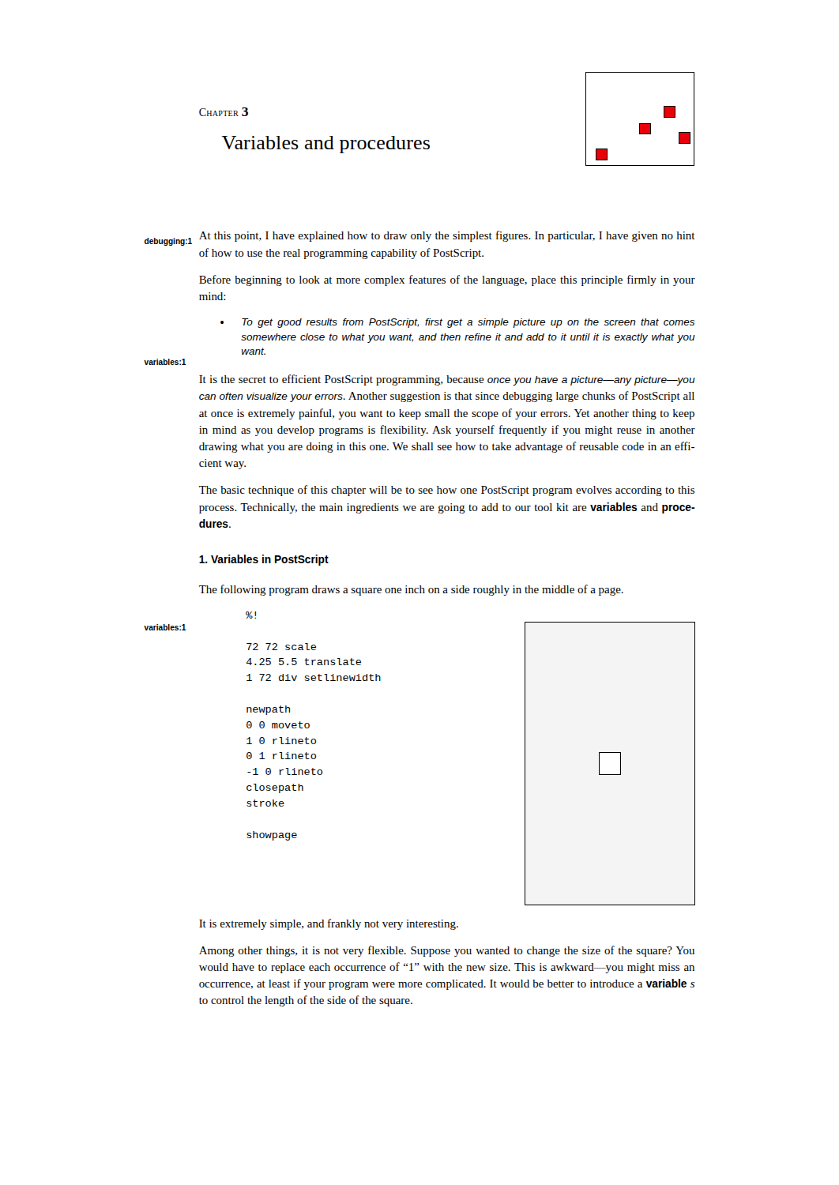Chapter 3
Variables and procedures
At this point, I have explained how to draw only the simplest figures. In particular, I have given no hint of how to use the real programming capability of PostScript.
debugging:1
Before beginning to look at more complex features of the language, place this principle firmly in your mind:
To get good results from PostScript, first get a simple picture up on the screen that comes somewhere close to what you want, and then refine it and add to it until it is exactly what you want.
It is the secret to efficient PostScript programming, because once you have a picture—any picture—you can often visualize your errors. Another suggestion is that since debugging large chunks of PostScript all at once is extremely painful, you want to keep small the scope of your errors. Yet another thing to keep in mind as you develop programs is flexibility. Ask yourself frequently if you might reuse in another drawing what you are doing in this one. We shall see how to take advantage of reusable code in an efficient way.
variables:1
The basic technique of this chapter will be to see how one PostScript program evolves according to this process. Technically, the main ingredients we are going to add to our tool kit are variables and procedures.
1. Variables in PostScript
The following program draws a square one inch on a side roughly in the middle of a page.
%!

72 72 scale
4.25 5.5 translate
1 72 div setlinewidth

newpath
0 0 moveto
1 0 rlineto
0 1 rlineto
-1 0 rlineto
closepath
stroke

showpage
It is extremely simple, and frankly not very interesting.
variables:1
Among other things, it is not very flexible. Suppose you wanted to change the size of the square? You would have to replace each occurrence of “1” with the new size. This is awkward—you might miss an occurrence, at least if your program were more complicated. It would be better to introduce a variable s to control the length of the side of the square.